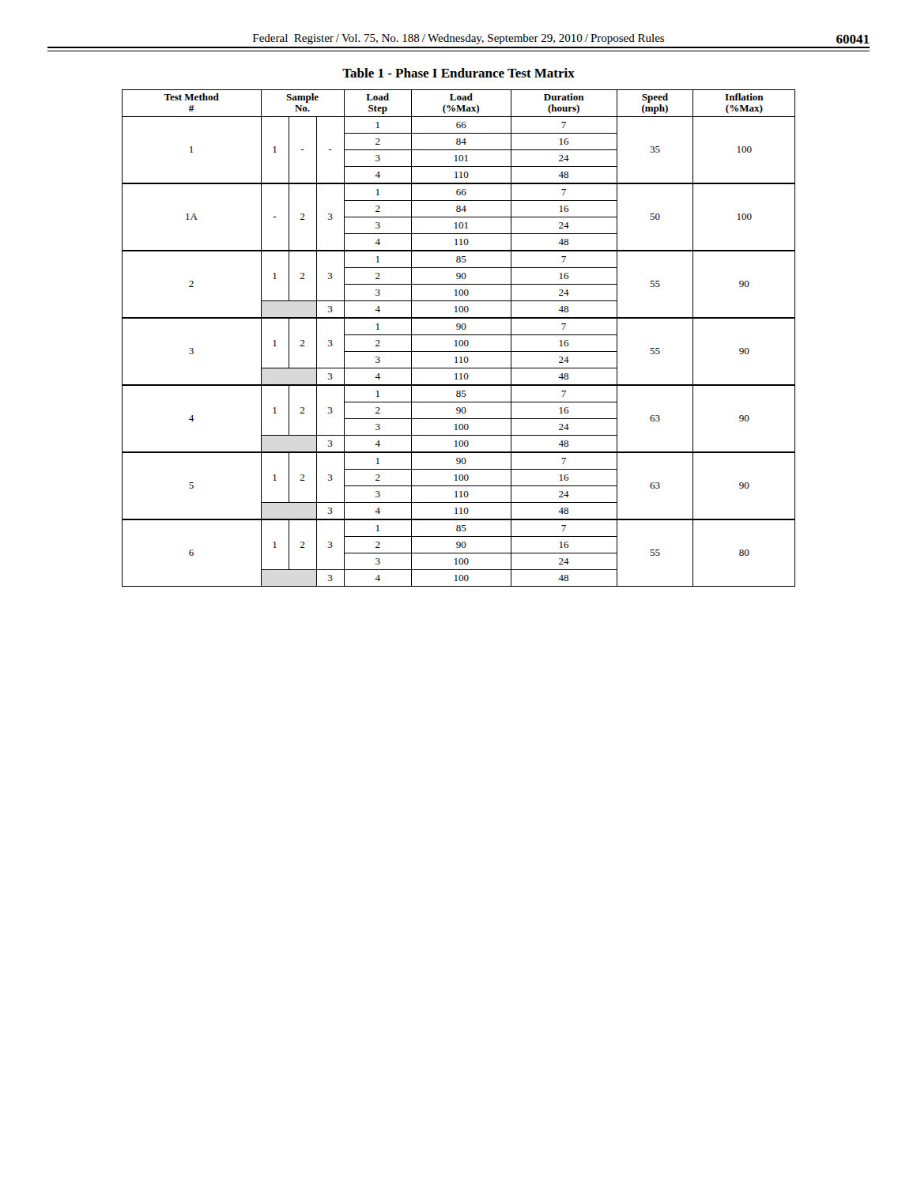Federal Register / Vol. 75, No. 188 / Wednesday, September 29, 2010 / Proposed Rules
60041
Table 1 - Phase I Endurance Test Matrix
| Test Method # | Sample No. | Load Step | Load (%Max) | Duration (hours) | Speed (mph) | Inflation (%Max) |
| --- | --- | --- | --- | --- | --- | --- |
| 1 | 1 | - | - | 1 | 66 | 7 | 35 | 100 |
| 2 | 84 | 16 |
| 3 | 101 | 24 |
| 4 | 110 | 48 |
| 1A | - | 2 | 3 | 1 | 66 | 7 | 50 | 100 |
| 2 | 84 | 16 |
| 3 | 101 | 24 |
| 4 | 110 | 48 |
| 2 | 1 | 2 | 3 | 1 | 85 | 7 | 55 | 90 |
| 2 | 90 | 16 |
| 3 | 100 | 24 |
| | 3 | 4 | 100 | 48 |
| 3 | 1 | 2 | 3 | 1 | 90 | 7 | 55 | 90 |
| 2 | 100 | 16 |
| 3 | 110 | 24 |
| | 3 | 4 | 110 | 48 |
| 4 | 1 | 2 | 3 | 1 | 85 | 7 | 63 | 90 |
| 2 | 90 | 16 |
| 3 | 100 | 24 |
| | 3 | 4 | 100 | 48 |
| 5 | 1 | 2 | 3 | 1 | 90 | 7 | 63 | 90 |
| 2 | 100 | 16 |
| 3 | 110 | 24 |
| | 3 | 4 | 110 | 48 |
| 6 | 1 | 2 | 3 | 1 | 85 | 7 | 55 | 80 |
| 2 | 90 | 16 |
| 3 | 100 | 24 |
| | 3 | 4 | 100 | 48 |